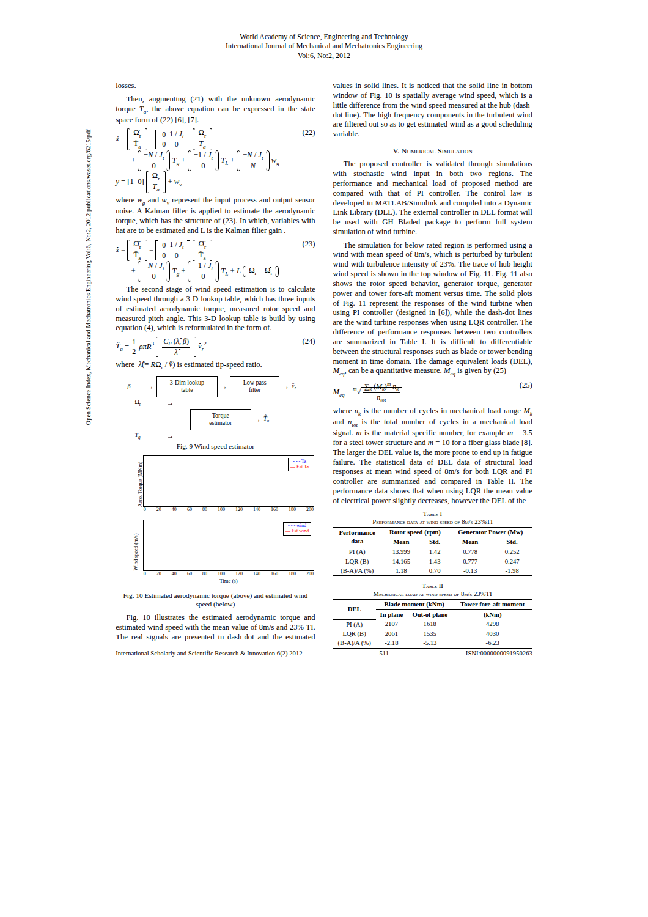World Academy of Science, Engineering and Technology
International Journal of Mechanical and Mechatronics Engineering
Vol:6, No:2, 2012
Open Science Index, Mechanical and Mechatronics Engineering Vol:6, No:2, 2012 publications.waset.org/6215/pdf
losses.
Then, augmenting (21) with the unknown aerodynamic torque Ta, the above equation can be expressed in the state space form of (22) [6], [7].
(22) ẋ =
| Ω̇ r |
| Ṫ a |
=
| 0 | 1 / J t |
| 0 | 0 |
| Ω r |
| T a |
+
| − N / J t |
| 0 |
Tg +
| −1 / J t |
| 0 |
TL +
| − N / J t |
| N |
wg
y = [1 0]
| Ω r |
| T a |
+ wv
where wg and wv represent the input process and output sensor noise. A Kalman filter is applied to estimate the aerodynamic torque, which has the structure of (23). In which, variables with hat are to be estimated and L is the Kalman filter gain .
(23) x̂̇ =
| Ω̂̇ r |
| T̂̇ a |
=
| 0 | 1 / J t |
| 0 | 0 |
| Ω̂ r |
| T̂ a |
+
| − N / J t |
| 0 |
Tg +
| −1 / J t |
| 0 |
TL + L
| Ω r − Ω̂ r |
The second stage of wind speed estimation is to calculate wind speed through a 3-D lookup table, which has three inputs of estimated aerodynamic torque, measured rotor speed and measured pitch angle. This 3-D lookup table is build by using equation (4), which is reformulated in the form of.
(24) T̂a = 12 ρπR3
| C P ( λ̂ , β ) λ̂ |
v̂r2
where λ̂(= RΩr / v̂) is estimated tip-speed ratio.
β
→
3-Dim lookup
table
→
Low pass
filter
→
v̂r
Ωr
→
Torque
estimator
→
T̂a
Tg
→
Fig. 9 Wind speed estimator
Aero. Torque (MNm)
- - - Ta
— Est.Ta
020406080100120140160180200
Wind speed (m/s)
- - - wind
— Est.wind
020406080100120140160180200
Time (s)
Fig. 10 Estimated aerodynamic torque (above) and estimated wind speed (below)
Fig. 10 illustrates the estimated aerodynamic torque and estimated wind speed with the mean value of 8m/s and 23% TI. The real signals are presented in dash-dot and the estimated values in solid lines. It is noticed that the solid line in bottom window of Fig. 10 is spatially average wind speed, which is a little difference from the wind speed measured at the hub (dash-dot line). The high frequency components in the turbulent wind are filtered out so as to get estimated wind as a good scheduling variable.
V. Numerical Simulation
The proposed controller is validated through simulations with stochastic wind input in both two regions. The performance and mechanical load of proposed method are compared with that of PI controller. The control law is developed in MATLAB/Simulink and compiled into a Dynamic Link Library (DLL). The external controller in DLL format will be used with GH Bladed package to perform full system simulation of wind turbine.
The simulation for below rated region is performed using a wind with mean speed of 8m/s, which is perturbed by turbulent wind with turbulence intensity of 23%. The trace of hub height wind speed is shown in the top window of Fig. 11. Fig. 11 also shows the rotor speed behavior, generator torque, generator power and tower fore-aft moment versus time. The solid plots of Fig. 11 represent the responses of the wind turbine when using PI controller (designed in [6]), while the dash-dot lines are the wind turbine responses when using LQR controller. The difference of performance responses between two controllers are summarized in Table I. It is difficult to differentiable between the structural responses such as blade or tower bending moment in time domain. The damage equivalent loads (DEL), Meq, can be a quantitative measure. Meq is given by (25)
(25) Meq = m√∑k (Mk)m nk ntot
where nk is the number of cycles in mechanical load range Mk and ntot is the total number of cycles in a mechanical load signal. m is the material specific number, for example m = 3.5 for a steel tower structure and m = 10 for a fiber glass blade [8]. The larger the DEL value is, the more prone to end up in fatigue failure. The statistical data of DEL data of structural load responses at mean wind speed of 8m/s for both LQR and PI controller are summarized and compared in Table II. The performance data shows that when using LQR the mean value of electrical power slightly decreases, however the DEL of the
Table I Performance data at wind speed of 8m/s 23%TI
| Performance data | Rotor speed (rpm) | Generator Power (Mw) |
| --- | --- | --- |
| Mean | Std. | Mean | Std. |
| PI (A) | 13.999 | 1.42 | 0.778 | 0.252 |
| LQR (B) | 14.165 | 1.43 | 0.777 | 0.247 |
| (B-A)/A (%) | 1.18 | 0.70 | -0.13 | -1.98 |
Table II Mechanical load at wind speed of 8m/s 23%TI
| DEL | Blade moment (kNm) | Tower fore-aft moment |
| --- | --- | --- |
| In plane | Out-of plane | (kNm) |
| PI (A) | 2107 | 1618 | 4298 |
| LQR (B) | 2061 | 1535 | 4030 |
| (B-A)/A (%) | -2.18 | -5.13 | -6.23 |
International Scholarly and Scientific Research & Innovation 6(2) 2012 511 ISNI:0000000091950263